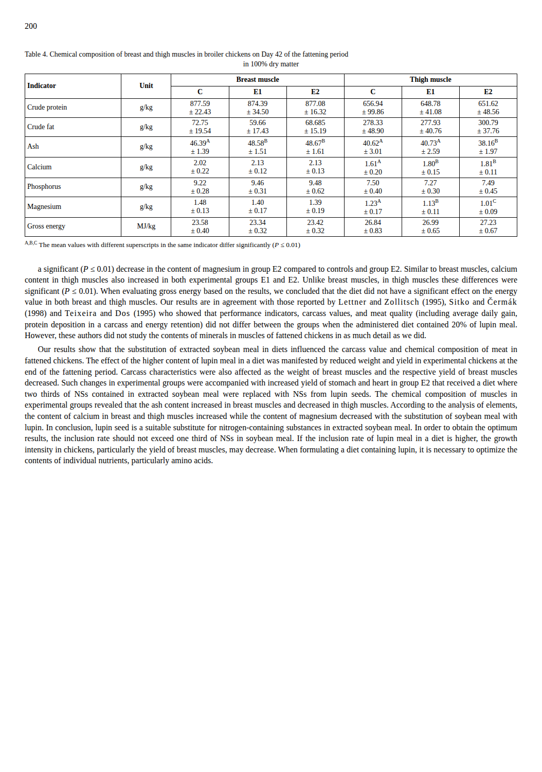200
Table 4. Chemical composition of breast and thigh muscles in broiler chickens on Day 42 of the fattening period in 100% dry matter
| Indicator | Unit | Breast muscle | Thigh muscle |
| --- | --- | --- | --- |
| C | E1 | E2 | C | E1 | E2 |
| Crude protein | g/kg | 877.59 ± 22.43 | 874.39 ± 34.50 | 877.08 ± 16.32 | 656.94 ± 99.86 | 648.78 ± 41.08 | 651.62 ± 48.56 |
| Crude fat | g/kg | 72.75 ± 19.54 | 59.66 ± 17.43 | 68.685 ± 15.19 | 278.33 ± 48.90 | 277.93 ± 40.76 | 300.79 ± 37.76 |
| Ash | g/kg | 46.39 A ± 1.39 | 48.58 B ± 1.51 | 48.67 B ± 1.61 | 40.62 A ± 3.01 | 40.73 A ± 2.59 | 38.16 B ± 1.97 |
| Calcium | g/kg | 2.02 ± 0.22 | 2.13 ± 0.12 | 2.13 ± 0.13 | 1.61 A ± 0.20 | 1.80 B ± 0.15 | 1.81 B ± 0.11 |
| Phosphorus | g/kg | 9.22 ± 0.28 | 9.46 ± 0.31 | 9.48 ± 0.62 | 7.50 ± 0.40 | 7.27 ± 0.30 | 7.49 ± 0.45 |
| Magnesium | g/kg | 1.48 ± 0.13 | 1.40 ± 0.17 | 1.39 ± 0.19 | 1.23 A ± 0.17 | 1.13 B ± 0.11 | 1.01 C ± 0.09 |
| Gross energy | MJ/kg | 23.58 ± 0.40 | 23.34 ± 0.32 | 23.42 ± 0.32 | 26.84 ± 0.83 | 26.99 ± 0.65 | 27.23 ± 0.67 |
A,B,C The mean values with different superscripts in the same indicator differ significantly (P ≤ 0.01)
a significant (P ≤ 0.01) decrease in the content of magnesium in group E2 compared to controls and group E2. Similar to breast muscles, calcium content in thigh muscles also increased in both experimental groups E1 and E2. Unlike breast muscles, in thigh muscles these differences were significant (P ≤ 0.01). When evaluating gross energy based on the results, we concluded that the diet did not have a significant effect on the energy value in both breast and thigh muscles. Our results are in agreement with those reported by Lettner and Zollitsch (1995), Sitko and Čermák (1998) and Teixeira and Dos (1995) who showed that performance indicators, carcass values, and meat quality (including average daily gain, protein deposition in a carcass and energy retention) did not differ between the groups when the administered diet contained 20% of lupin meal. However, these authors did not study the contents of minerals in muscles of fattened chickens in as much detail as we did.
Our results show that the substitution of extracted soybean meal in diets influenced the carcass value and chemical composition of meat in fattened chickens. The effect of the higher content of lupin meal in a diet was manifested by reduced weight and yield in experimental chickens at the end of the fattening period. Carcass characteristics were also affected as the weight of breast muscles and the respective yield of breast muscles decreased. Such changes in experimental groups were accompanied with increased yield of stomach and heart in group E2 that received a diet where two thirds of NSs contained in extracted soybean meal were replaced with NSs from lupin seeds. The chemical composition of muscles in experimental groups revealed that the ash content increased in breast muscles and decreased in thigh muscles. According to the analysis of elements, the content of calcium in breast and thigh muscles increased while the content of magnesium decreased with the substitution of soybean meal with lupin. In conclusion, lupin seed is a suitable substitute for nitrogen-containing substances in extracted soybean meal. In order to obtain the optimum results, the inclusion rate should not exceed one third of NSs in soybean meal. If the inclusion rate of lupin meal in a diet is higher, the growth intensity in chickens, particularly the yield of breast muscles, may decrease. When formulating a diet containing lupin, it is necessary to optimize the contents of individual nutrients, particularly amino acids.